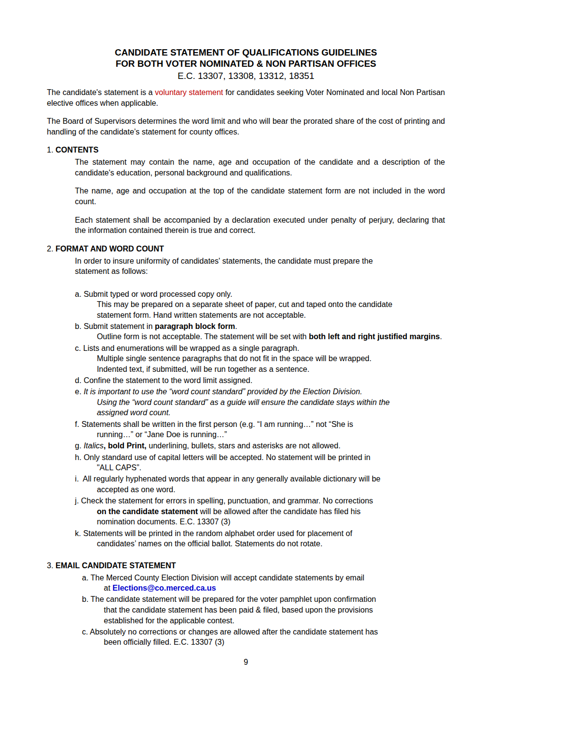CANDIDATE STATEMENT OF QUALIFICATIONS GUIDELINES
FOR BOTH VOTER NOMINATED & NON PARTISAN OFFICES
E.C. 13307, 13308, 13312, 18351
The candidate's statement is a voluntary statement for candidates seeking Voter Nominated and local Non Partisan elective offices when applicable.
The Board of Supervisors determines the word limit and who will bear the prorated share of the cost of printing and handling of the candidate’s statement for county offices.
1. CONTENTS
The statement may contain the name, age and occupation of the candidate and a description of the candidate's education, personal background and qualifications.
The name, age and occupation at the top of the candidate statement form are not included in the word count.
Each statement shall be accompanied by a declaration executed under penalty of perjury, declaring that the information contained therein is true and correct.
2. FORMAT AND WORD COUNT
In order to insure uniformity of candidates' statements, the candidate must prepare the
statement as follows:
a. Submit typed or word processed copy only. This may be prepared on a separate sheet of paper, cut and taped onto the candidate statement form. Hand written statements are not acceptable.
b. Submit statement in paragraph block form. Outline form is not acceptable. The statement will be set with both left and right justified margins.
c. Lists and enumerations will be wrapped as a single paragraph. Multiple single sentence paragraphs that do not fit in the space will be wrapped. Indented text, if submitted, will be run together as a sentence.
d. Confine the statement to the word limit assigned.
e. It is important to use the “word count standard” provided by the Election Division. Using the “word count standard” as a guide will ensure the candidate stays within the assigned word count.
f. Statements shall be written in the first person (e.g. “I am running…” not “She is running…” or “Jane Doe is running…”
g. Italics, bold Print, underlining, bullets, stars and asterisks are not allowed.
h. Only standard use of capital letters will be accepted. No statement will be printed in "ALL CAPS”.
i. All regularly hyphenated words that appear in any generally available dictionary will be accepted as one word.
j. Check the statement for errors in spelling, punctuation, and grammar. No corrections on the candidate statement will be allowed after the candidate has filed his nomination documents. E.C. 13307 (3)
k. Statements will be printed in the random alphabet order used for placement of candidates’ names on the official ballot. Statements do not rotate.
3. EMAIL CANDIDATE STATEMENT
a. The Merced County Election Division will accept candidate statements by email at Elections@co.merced.ca.us
b. The candidate statement will be prepared for the voter pamphlet upon confirmation that the candidate statement has been paid & filed, based upon the provisions established for the applicable contest.
c. Absolutely no corrections or changes are allowed after the candidate statement has been officially filled. E.C. 13307 (3)
9